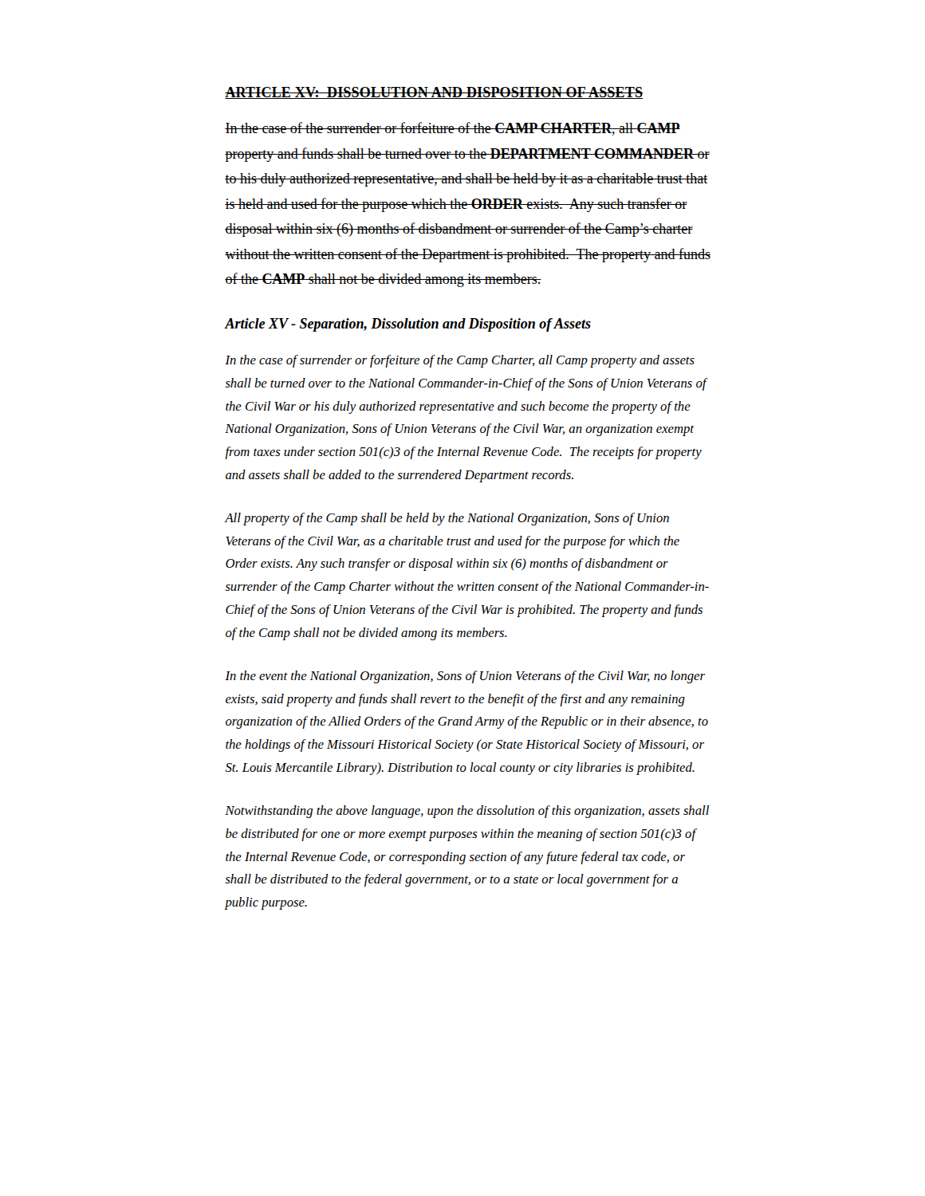ARTICLE XV: DISSOLUTION AND DISPOSITION OF ASSETS
In the case of the surrender or forfeiture of the CAMP CHARTER, all CAMP property and funds shall be turned over to the DEPARTMENT COMMANDER or to his duly authorized representative, and shall be held by it as a charitable trust that is held and used for the purpose which the ORDER exists. Any such transfer or disposal within six (6) months of disbandment or surrender of the Camp’s charter without the written consent of the Department is prohibited. The property and funds of the CAMP shall not be divided among its members.
Article XV - Separation, Dissolution and Disposition of Assets
In the case of surrender or forfeiture of the Camp Charter, all Camp property and assets shall be turned over to the National Commander-in-Chief of the Sons of Union Veterans of the Civil War or his duly authorized representative and such become the property of the National Organization, Sons of Union Veterans of the Civil War, an organization exempt from taxes under section 501(c)3 of the Internal Revenue Code. The receipts for property and assets shall be added to the surrendered Department records.
All property of the Camp shall be held by the National Organization, Sons of Union Veterans of the Civil War, as a charitable trust and used for the purpose for which the Order exists. Any such transfer or disposal within six (6) months of disbandment or surrender of the Camp Charter without the written consent of the National Commander-in-Chief of the Sons of Union Veterans of the Civil War is prohibited. The property and funds of the Camp shall not be divided among its members.
In the event the National Organization, Sons of Union Veterans of the Civil War, no longer exists, said property and funds shall revert to the benefit of the first and any remaining organization of the Allied Orders of the Grand Army of the Republic or in their absence, to the holdings of the Missouri Historical Society (or State Historical Society of Missouri, or St. Louis Mercantile Library). Distribution to local county or city libraries is prohibited.
Notwithstanding the above language, upon the dissolution of this organization, assets shall be distributed for one or more exempt purposes within the meaning of section 501(c)3 of the Internal Revenue Code, or corresponding section of any future federal tax code, or shall be distributed to the federal government, or to a state or local government for a public purpose.